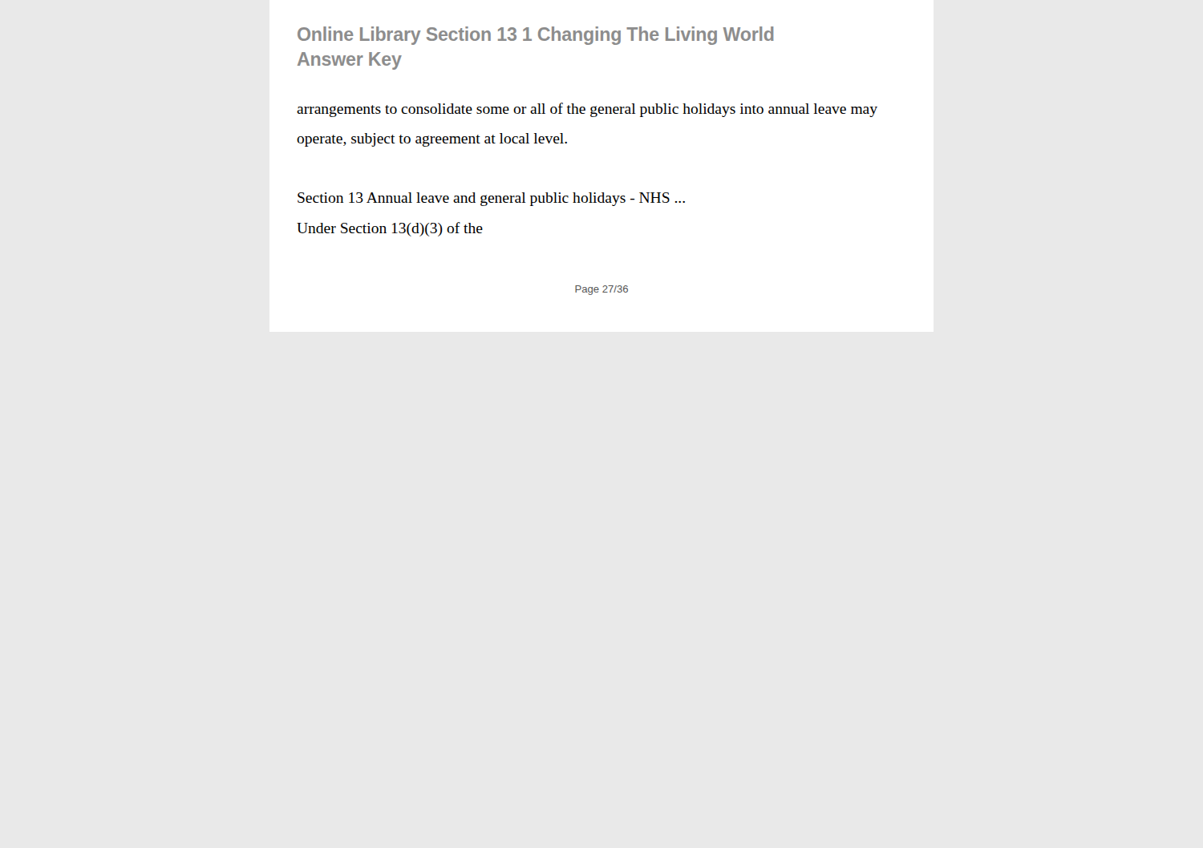Online Library Section 13 1 Changing The Living World
Answer Key
arrangements to consolidate some or all of the general public holidays into annual leave may operate, subject to agreement at local level.
Section 13 Annual leave and general public holidays - NHS ...
Under Section 13(d)(3) of the
Page 27/36